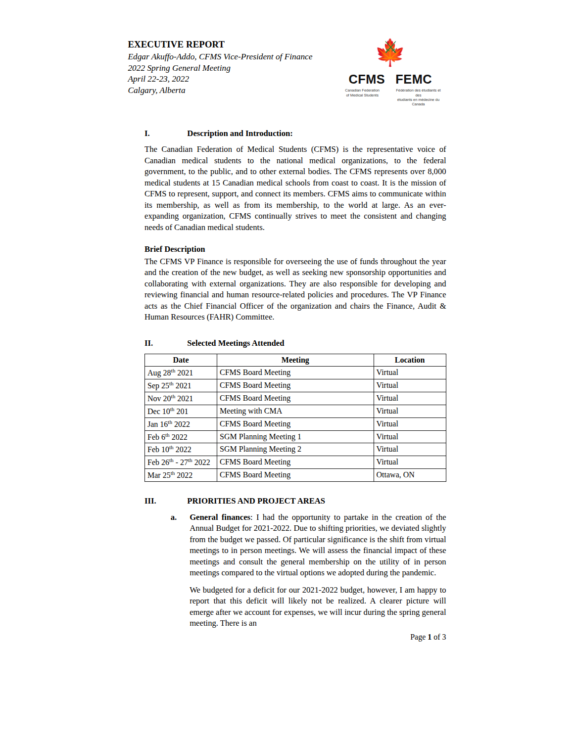EXECUTIVE REPORT
Edgar Akuffo-Addo, CFMS Vice-President of Finance
2022 Spring General Meeting
April 22-23, 2022
Calgary, Alberta
🍁 ⚔
CFMS FEMC
Canadian Federation
of Medical Students
Fédération des étudiants et des
étudiants en médecine du Canada
I. Description and Introduction:
The Canadian Federation of Medical Students (CFMS) is the representative voice of Canadian medical students to the national medical organizations, to the federal government, to the public, and to other external bodies. The CFMS represents over 8,000 medical students at 15 Canadian medical schools from coast to coast. It is the mission of CFMS to represent, support, and connect its members. CFMS aims to communicate within its membership, as well as from its membership, to the world at large. As an ever-expanding organization, CFMS continually strives to meet the consistent and changing needs of Canadian medical students.
Brief Description
The CFMS VP Finance is responsible for overseeing the use of funds throughout the year and the creation of the new budget, as well as seeking new sponsorship opportunities and collaborating with external organizations. They are also responsible for developing and reviewing financial and human resource-related policies and procedures. The VP Finance acts as the Chief Financial Officer of the organization and chairs the Finance, Audit & Human Resources (FAHR) Committee.
II. Selected Meetings Attended
| Date | Meeting | Location |
| --- | --- | --- |
| Aug 28 th 2021 | CFMS Board Meeting | Virtual |
| Sep 25 th 2021 | CFMS Board Meeting | Virtual |
| Nov 20 th 2021 | CFMS Board Meeting | Virtual |
| Dec 10 th 201 | Meeting with CMA | Virtual |
| Jan 16 th 2022 | CFMS Board Meeting | Virtual |
| Feb 6 th 2022 | SGM Planning Meeting 1 | Virtual |
| Feb 10 th 2022 | SGM Planning Meeting 2 | Virtual |
| Feb 26 th - 27 th 2022 | CFMS Board Meeting | Virtual |
| Mar 25 th 2022 | CFMS Board Meeting | Ottawa, ON |
III. PRIORITIES AND PROJECT AREAS
a.
General finances: I had the opportunity to partake in the creation of the Annual Budget for 2021-2022. Due to shifting priorities, we deviated slightly from the budget we passed. Of particular significance is the shift from virtual meetings to in person meetings. We will assess the financial impact of these meetings and consult the general membership on the utility of in person meetings compared to the virtual options we adopted during the pandemic.
We budgeted for a deficit for our 2021-2022 budget, however, I am happy to report that this deficit will likely not be realized. A clearer picture will emerge after we account for expenses, we will incur during the spring general meeting. There is an
Page 1 of 3